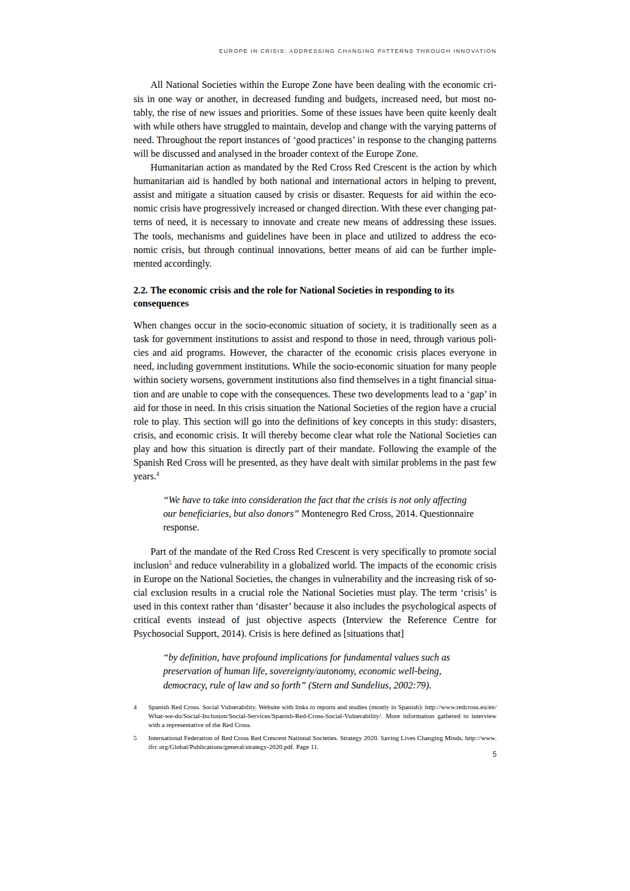Europe in crisis: addressing changing patterns through innovation
All National Societies within the Europe Zone have been dealing with the economic crisis in one way or another, in decreased funding and budgets, increased need, but most notably, the rise of new issues and priorities. Some of these issues have been quite keenly dealt with while others have struggled to maintain, develop and change with the varying patterns of need. Throughout the report instances of ‘good practices’ in response to the changing patterns will be discussed and analysed in the broader context of the Europe Zone.
Humanitarian action as mandated by the Red Cross Red Crescent is the action by which humanitarian aid is handled by both national and international actors in helping to prevent, assist and mitigate a situation caused by crisis or disaster. Requests for aid within the economic crisis have progressively increased or changed direction. With these ever changing patterns of need, it is necessary to innovate and create new means of addressing these issues. The tools, mechanisms and guidelines have been in place and utilized to address the economic crisis, but through continual innovations, better means of aid can be further implemented accordingly.
2.2. The economic crisis and the role for National Societies in responding to its consequences
When changes occur in the socio-economic situation of society, it is traditionally seen as a task for government institutions to assist and respond to those in need, through various policies and aid programs. However, the character of the economic crisis places everyone in need, including government institutions. While the socio-economic situation for many people within society worsens, government institutions also find themselves in a tight financial situation and are unable to cope with the consequences. These two developments lead to a ‘gap’ in aid for those in need. In this crisis situation the National Societies of the region have a crucial role to play. This section will go into the definitions of key concepts in this study: disasters, crisis, and economic crisis. It will thereby become clear what role the National Societies can play and how this situation is directly part of their mandate. Following the example of the Spanish Red Cross will be presented, as they have dealt with similar problems in the past few years.4
“We have to take into consideration the fact that the crisis is not only affecting our beneficiaries, but also donors” Montenegro Red Cross, 2014. Questionnaire response.
Part of the mandate of the Red Cross Red Crescent is very specifically to promote social inclusion5 and reduce vulnerability in a globalized world. The impacts of the economic crisis in Europe on the National Societies, the changes in vulnerability and the increasing risk of social exclusion results in a crucial role the National Societies must play. The term ‘crisis’ is used in this context rather than ‘disaster’ because it also includes the psychological aspects of critical events instead of just objective aspects (Interview the Reference Centre for Psychosocial Support, 2014). Crisis is here defined as [situations that]
“by definition, have profound implications for fundamental values such as preservation of human life, sovereignty/autonomy, economic well-being, democracy, rule of law and so forth” (Stern and Sundelius, 2002:79).
4
Spanish Red Cross. Social Vulnerability. Website with links to reports and studies (mostly in Spanish): http://www.redcross.eu/en/What-we-do/Social-Inclusion/Social-Services/Spanish-Red-Cross-Social-Vulnerability/. More information gathered in interview with a representative of the Red Cross.
5
International Federation of Red Cross Red Crescent National Societies. Strategy 2020. Saving Lives Changing Minds. http://www.ifrc.org/Global/Publications/general/strategy-2020.pdf. Page 11.
5